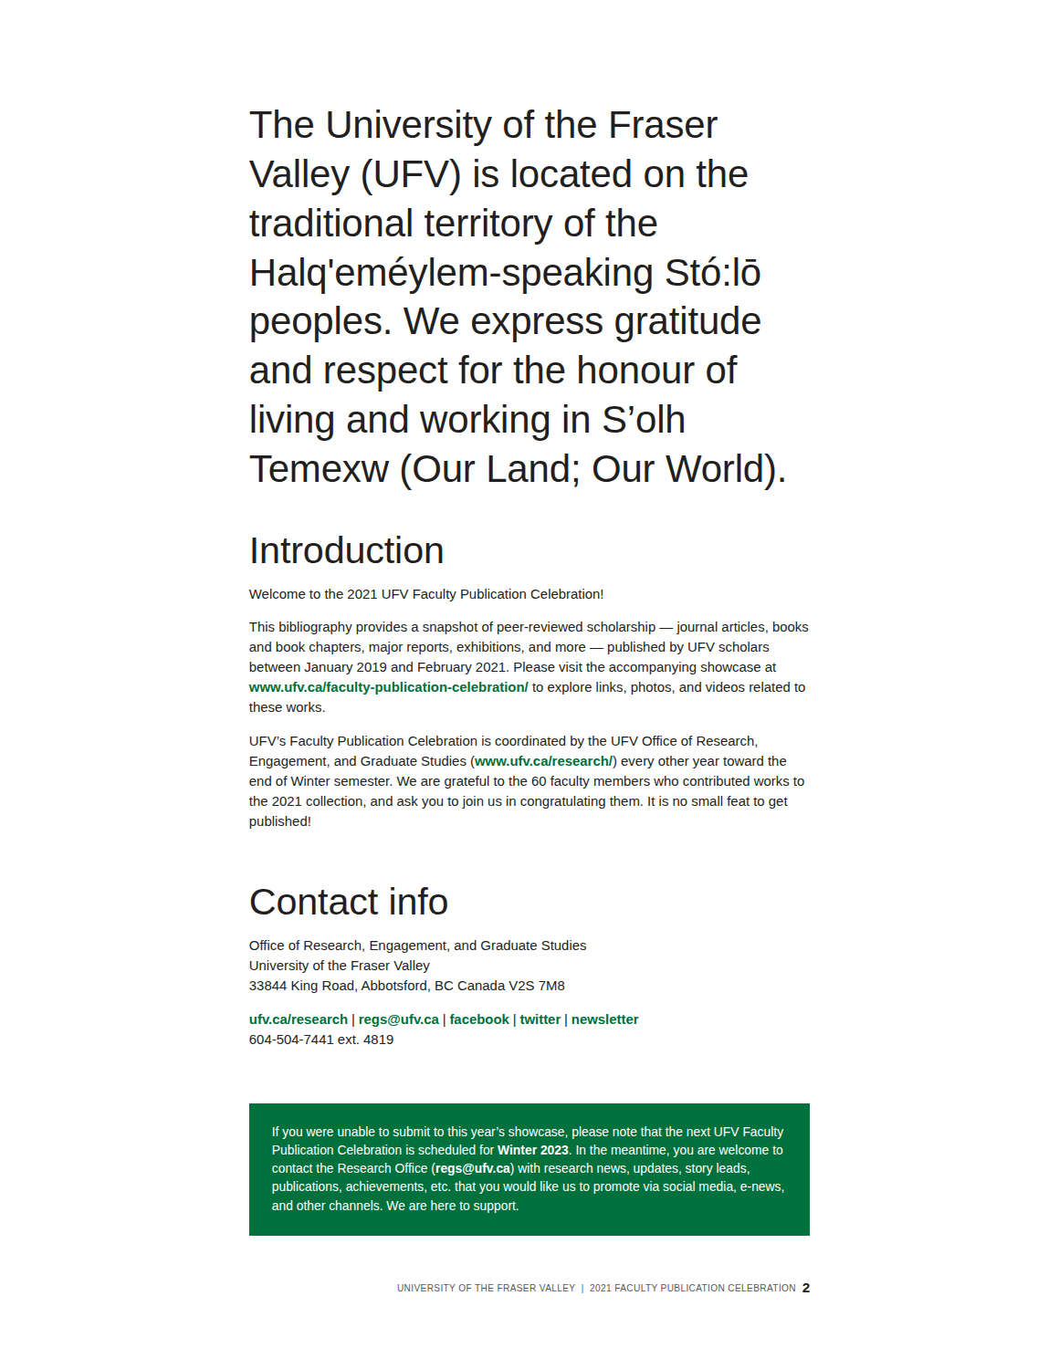The University of the Fraser Valley (UFV) is located on the traditional territory of the Halq'eméylem-speaking Stó:lō peoples. We express gratitude and respect for the honour of living and working in S’olh Temexw (Our Land; Our World).
Introduction
Welcome to the 2021 UFV Faculty Publication Celebration!
This bibliography provides a snapshot of peer-reviewed scholarship — journal articles, books and book chapters, major reports, exhibitions, and more — published by UFV scholars between January 2019 and February 2021. Please visit the accompanying showcase at www.ufv.ca/faculty-publication-celebration/ to explore links, photos, and videos related to these works.
UFV’s Faculty Publication Celebration is coordinated by the UFV Office of Research, Engagement, and Graduate Studies (www.ufv.ca/research/) every other year toward the end of Winter semester. We are grateful to the 60 faculty members who contributed works to the 2021 collection, and ask you to join us in congratulating them. It is no small feat to get published!
Contact info
Office of Research, Engagement, and Graduate Studies
University of the Fraser Valley
33844 King Road, Abbotsford, BC Canada V2S 7M8
ufv.ca/research|regs@ufv.ca|facebook|twitter|newsletter
604-504-7441 ext. 4819
If you were unable to submit to this year’s showcase, please note that the next UFV Faculty Publication Celebration is scheduled for Winter 2023. In the meantime, you are welcome to contact the Research Office (regs@ufv.ca) with research news, updates, story leads, publications, achievements, etc. that you would like us to promote via social media, e-news, and other channels. We are here to support.
University of the Fraser Valley | 2021 Faculty Publication Celebration2